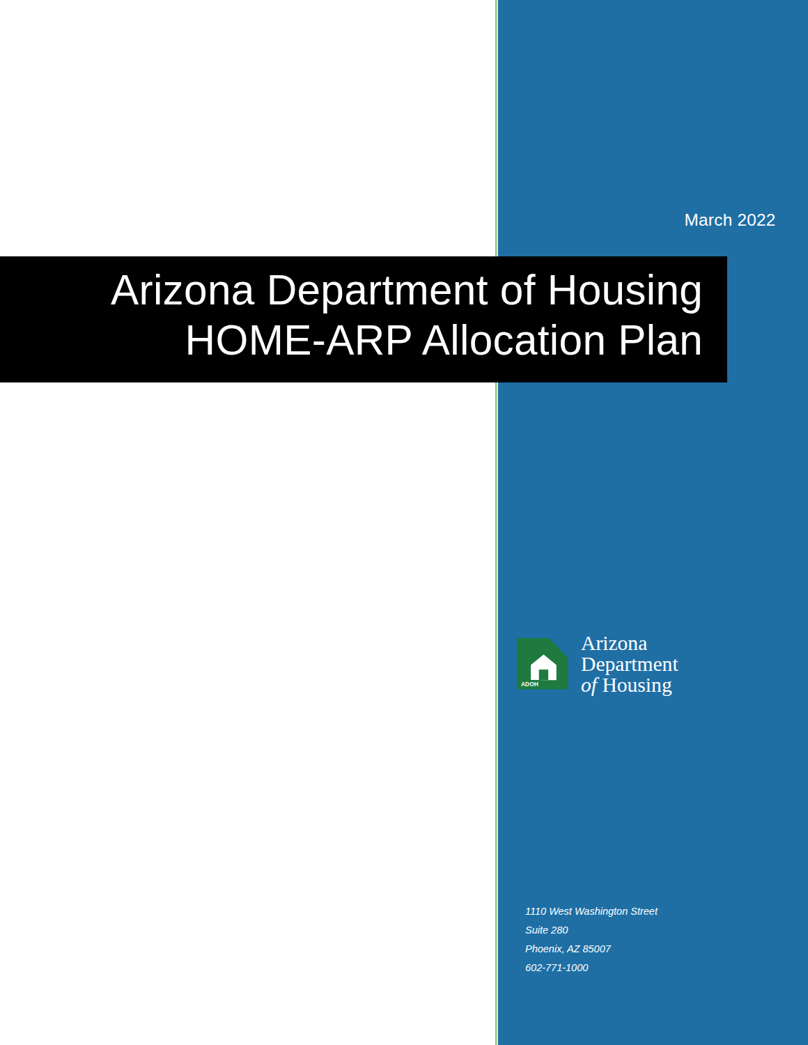March 2022
Arizona Department of Housing HOME-ARP Allocation Plan
ADOH
Arizona Department of Housing
1110 West Washington Street
Suite 280
Phoenix, AZ 85007
602-771-1000